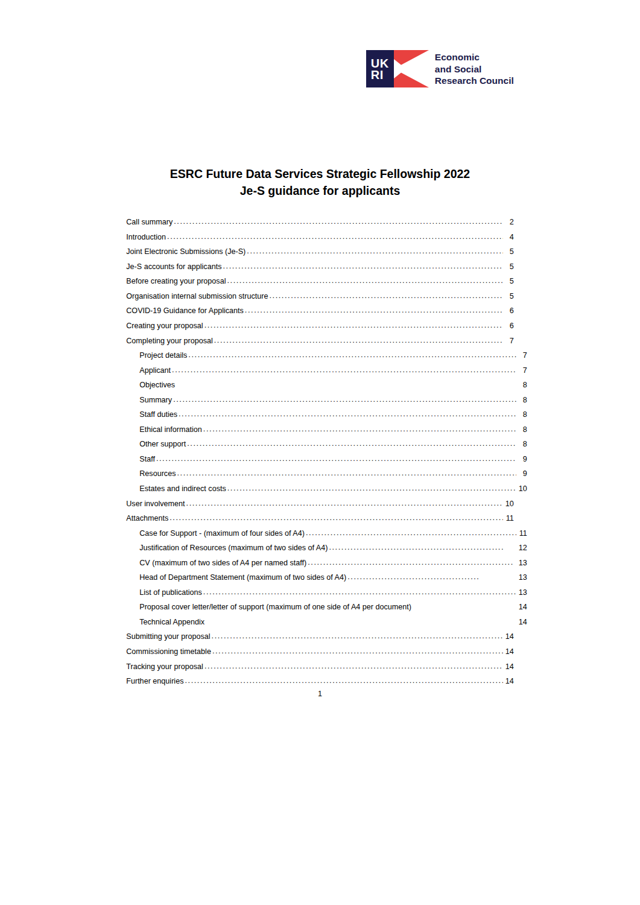UK RI
Economic
and Social
Research Council
ESRC Future Data Services Strategic Fellowship 2022
Je-S guidance for applicants
Call summary ........................................................................................................................................... 2
Introduction ............................................................................................................................................... 4
Joint Electronic Submissions (Je-S) ................................................................................................................. 5
Je-S accounts for applicants ....................................................................................................................... 5
Before creating your proposal ..................................................................................................................... 5
Organisation internal submission structure ................................................................................................. 5
COVID-19 Guidance for Applicants ............................................................................................................... 6
Creating your proposal ................................................................................................................................. 6
Completing your proposal ............................................................................................................................. 7
Project details ......................................................................................................................................... 7
Applicant .................................................................................................................................................. 7
Objectives ..... 8
Summary ..................................................................................................................................................... 8
Staff duties .............................................................................................................................................. 8
Ethical information ................................................................................................................................. 8
Other support ......................................................................................................................................... 8
Staff .......................................................................................................................................................... 9
Resources .................................................................................................................................................. 9
Estates and indirect costs ..................................................................................................................... 10
User involvement ....................................................................................................................................... 10
Attachments ............................................................................................................................................... 11
Case for Support - (maximum of four sides of A4) ..................................................................... 11
Justification of Resources (maximum of two sides of A4) ......................................................... 12
CV (maximum of two sides of A4 per named staff) ................................................................... 13
Head of Department Statement (maximum of two sides of A4) ........................................... 13
List of publications ................................................................................................................................. 13
Proposal cover letter/letter of support (maximum of one side of A4 per document) .. 14
Technical Appendix ..... 14
Submitting your proposal ............................................................................................................................. 14
Commissioning timetable ............................................................................................................................. 14
Tracking your proposal ................................................................................................................................. 14
Further enquiries ....................................................................................................................................... 14
1